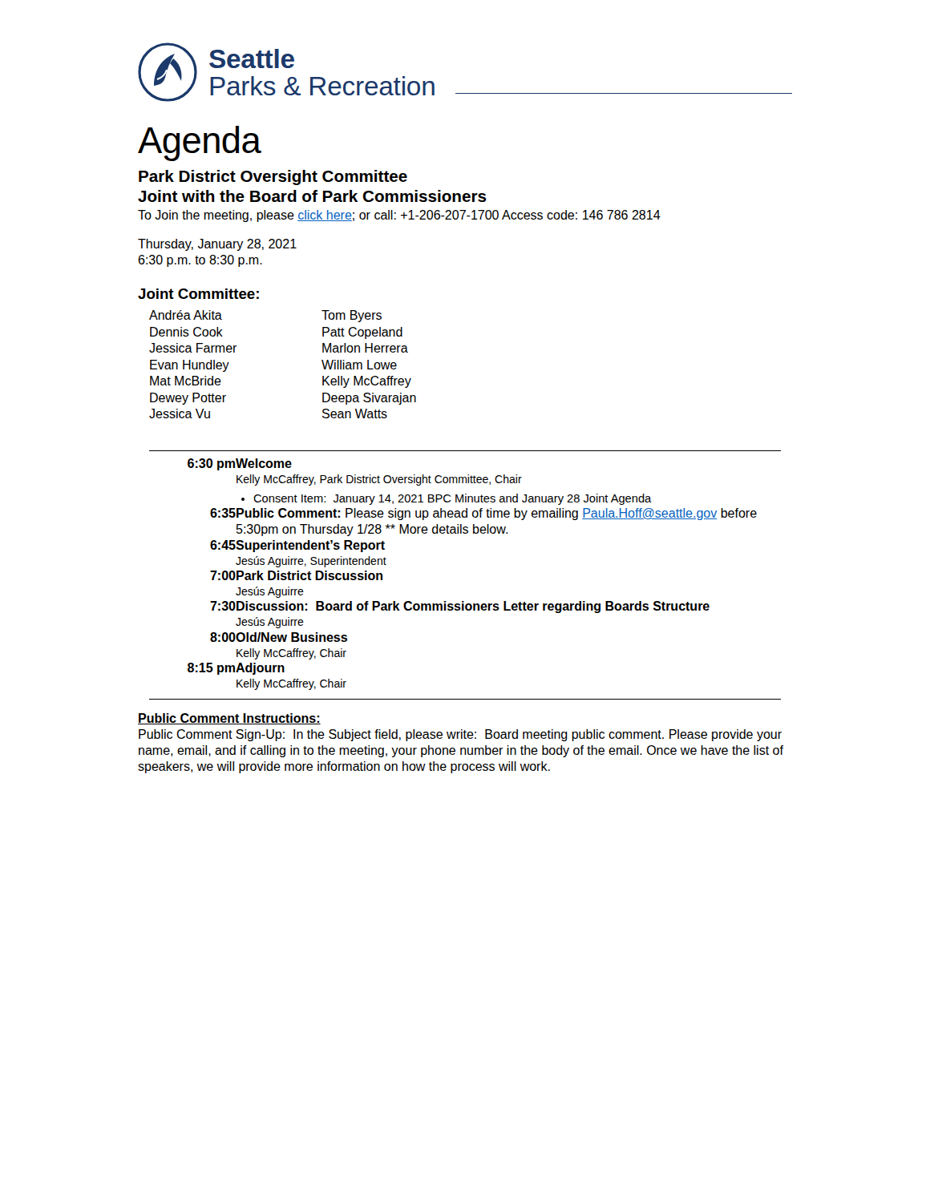Seattle
Parks & Recreation
Agenda
Park District Oversight Committee
Joint with the Board of Park Commissioners
To Join the meeting, please click here; or call: +1-206-207-1700 Access code: 146 786 2814
Thursday, January 28, 2021
6:30 p.m. to 8:30 p.m.
Joint Committee:
| Andréa Akita | Tom Byers |
| Dennis Cook | Patt Copeland |
| Jessica Farmer | Marlon Herrera |
| Evan Hundley | William Lowe |
| Mat McBride | Kelly McCaffrey |
| Dewey Potter | Deepa Sivarajan |
| Jessica Vu | Sean Watts |
| 6:30 pm | Welcome Kelly McCaffrey, Park District Oversight Committee, Chair Consent Item: January 14, 2021 BPC Minutes and January 28 Joint Agenda |
| 6:35 | Public Comment: Please sign up ahead of time by emailing Paula.Hoff@seattle.gov before 5:30pm on Thursday 1/28 ** More details below. |
| 6:45 | Superintendent’s Report Jesús Aguirre, Superintendent |
| 7:00 | Park District Discussion Jesús Aguirre |
| 7:30 | Discussion: Board of Park Commissioners Letter regarding Boards Structure Jesús Aguirre |
| 8:00 | Old/New Business Kelly McCaffrey, Chair |
| 8:15 pm | Adjourn Kelly McCaffrey, Chair |
Public Comment Instructions:
Public Comment Sign-Up: In the Subject field, please write: Board meeting public comment. Please provide your name, email, and if calling in to the meeting, your phone number in the body of the email. Once we have the list of speakers, we will provide more information on how the process will work.